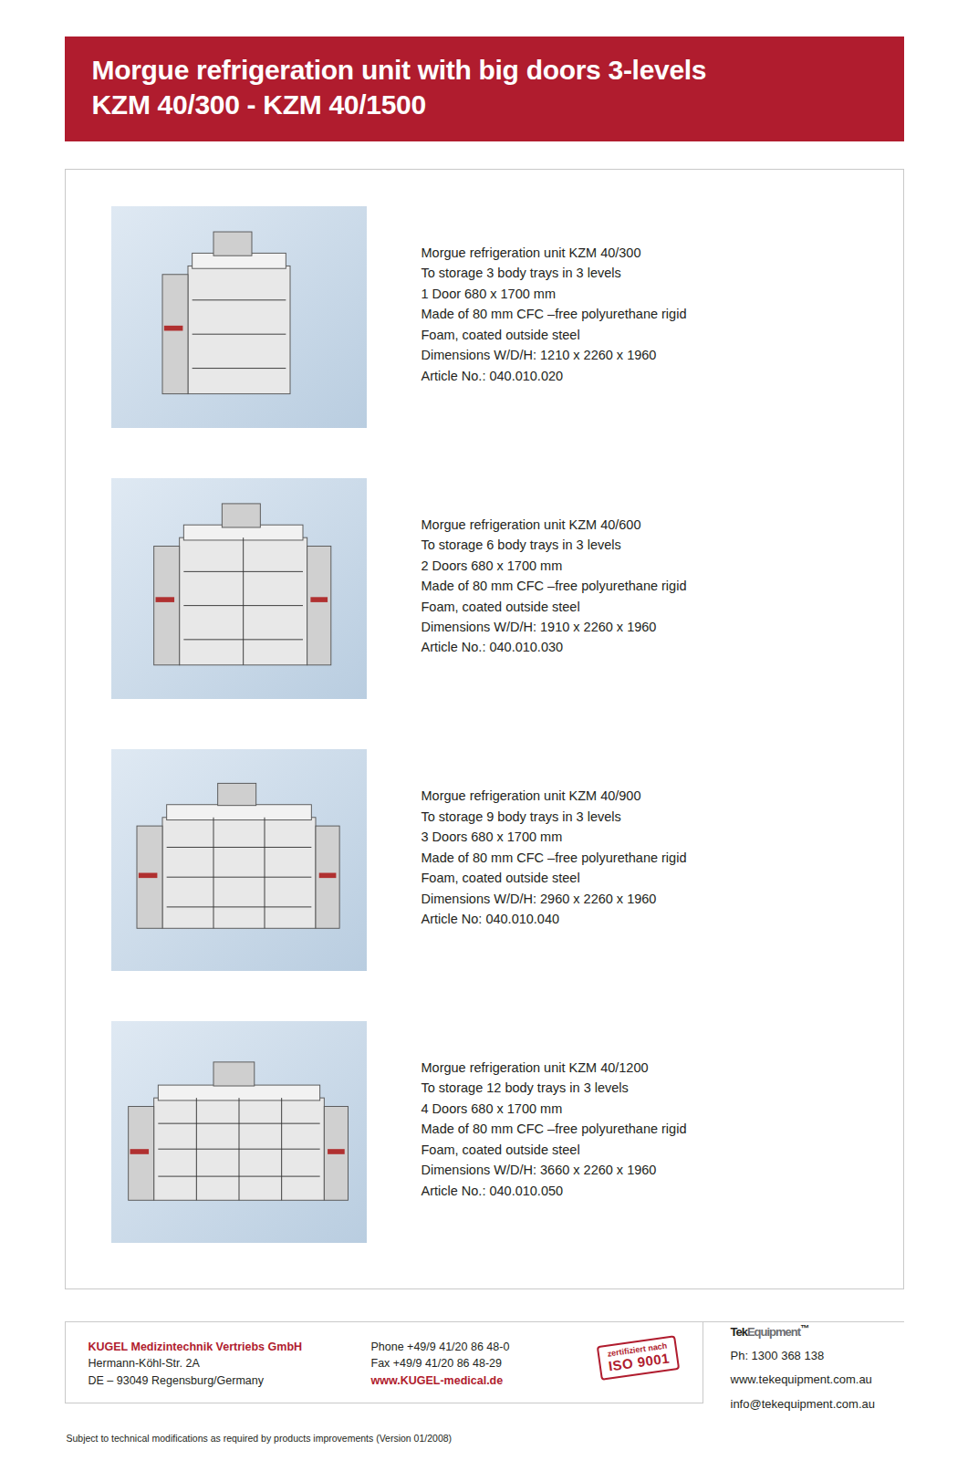Morgue refrigeration unit with big doors 3-levels
KZM 40/300 - KZM 40/1500
Morgue refrigeration unit KZM 40/300
To storage 3 body trays in 3 levels
1 Door 680 x 1700 mm
Made of 80 mm CFC –free polyurethane rigid
Foam, coated outside steel
Dimensions W/D/H: 1210 x 2260 x 1960
Article No.: 040.010.020
Morgue refrigeration unit KZM 40/600
To storage 6 body trays in 3 levels
2 Doors 680 x 1700 mm
Made of 80 mm CFC –free polyurethane rigid
Foam, coated outside steel
Dimensions W/D/H: 1910 x 2260 x 1960
Article No.: 040.010.030
Morgue refrigeration unit KZM 40/900
To storage 9 body trays in 3 levels
3 Doors 680 x 1700 mm
Made of 80 mm CFC –free polyurethane rigid
Foam, coated outside steel
Dimensions W/D/H: 2960 x 2260 x 1960
Article No: 040.010.040
Morgue refrigeration unit KZM 40/1200
To storage 12 body trays in 3 levels
4 Doors 680 x 1700 mm
Made of 80 mm CFC –free polyurethane rigid
Foam, coated outside steel
Dimensions W/D/H: 3660 x 2260 x 1960
Article No.: 040.010.050
KUGEL Medizintechnik Vertriebs GmbH
Hermann-Köhl-Str. 2A
DE – 93049 Regensburg/Germany
Phone +49/9 41/20 86 48-0
Fax +49/9 41/20 86 48-29
www.KUGEL-medical.de
zertifiziert nachISO 9001
TekEquipment™
Ph: 1300 368 138
www.tekequipment.com.au
info@tekequipment.com.au
Subject to technical modifications as required by products improvements (Version 01/2008)